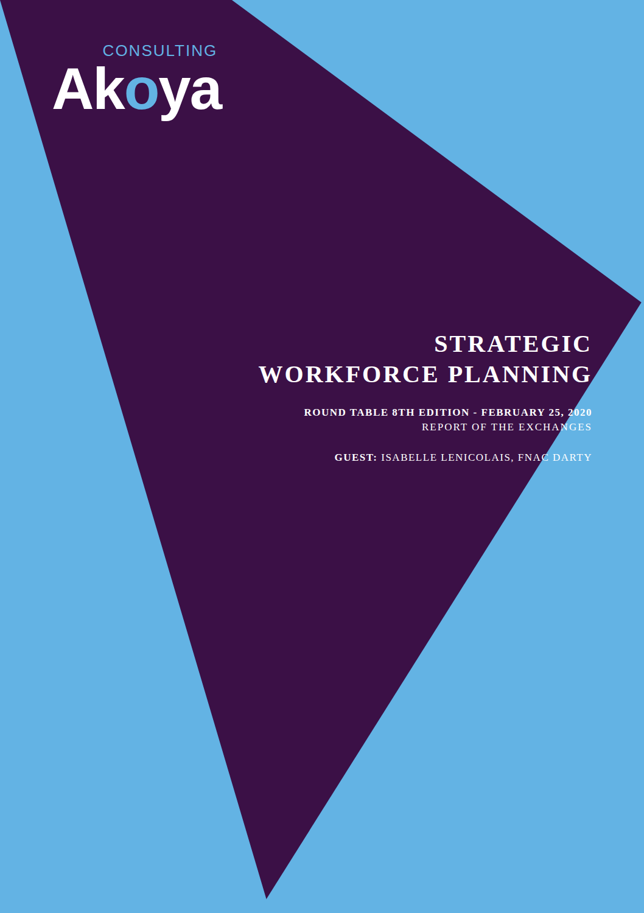CONSULTING
Akoya
Strategic
Workforce Planning
Round Table 8th Edition - February 25, 2020
Report of the exchanges
Guest: Isabelle Lenicolais, Fnac Darty